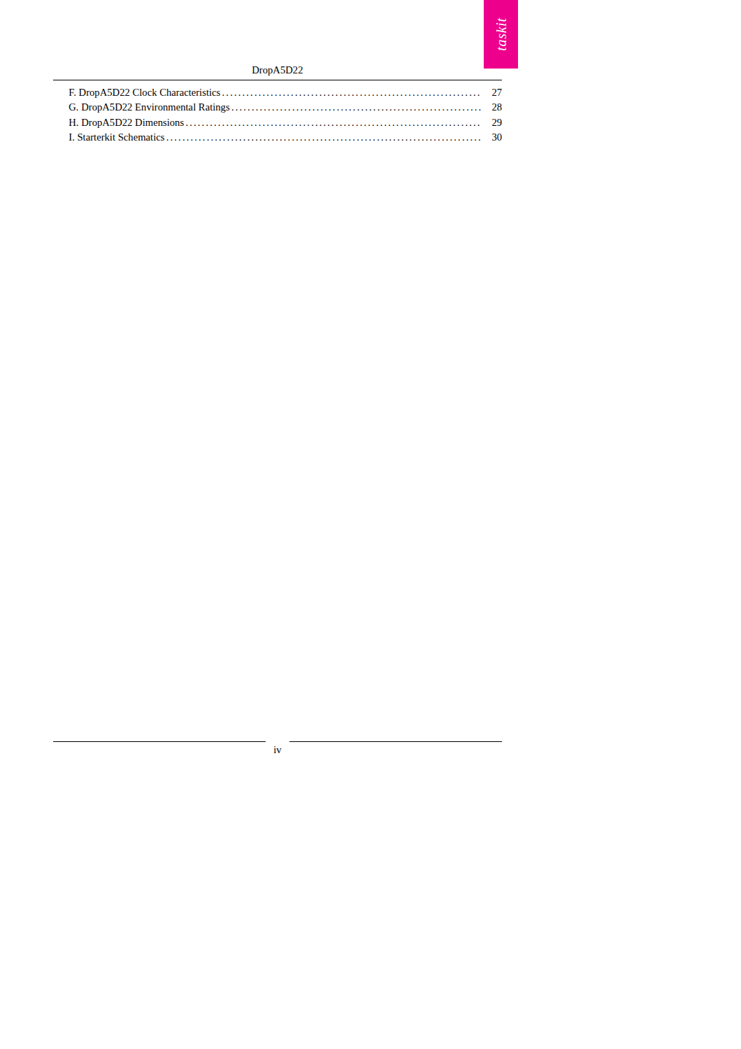taskit
DropA5D22
F. DropA5D22 Clock Characteristics ........................................................................................... 27
G. DropA5D22 Environmental Ratings ........................................................................................... 28
H. DropA5D22 Dimensions ........................................................................................... 29
I. Starterkit Schematics ........................................................................................... 30
iv